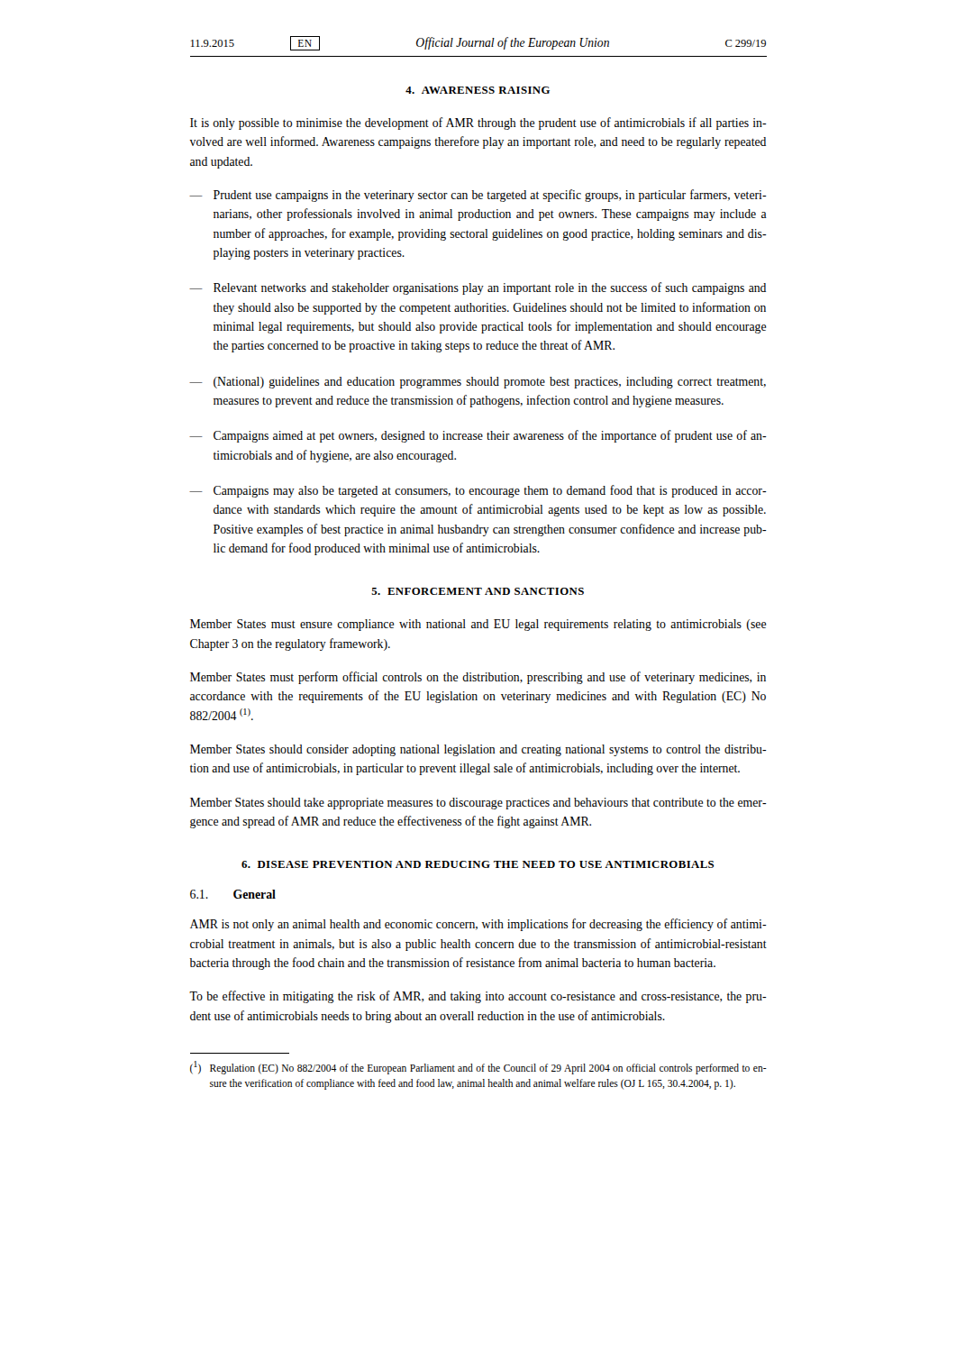11.9.2015
EN
Official Journal of the European Union
C 299/19
4. Awareness raising
It is only possible to minimise the development of AMR through the prudent use of antimicrobials if all parties involved are well informed. Awareness campaigns therefore play an important role, and need to be regularly repeated and updated.
Prudent use campaigns in the veterinary sector can be targeted at specific groups, in particular farmers, veterinarians, other professionals involved in animal production and pet owners. These campaigns may include a number of approaches, for example, providing sectoral guidelines on good practice, holding seminars and displaying posters in veterinary practices.
Relevant networks and stakeholder organisations play an important role in the success of such campaigns and they should also be supported by the competent authorities. Guidelines should not be limited to information on minimal legal requirements, but should also provide practical tools for implementation and should encourage the parties concerned to be proactive in taking steps to reduce the threat of AMR.
(National) guidelines and education programmes should promote best practices, including correct treatment, measures to prevent and reduce the transmission of pathogens, infection control and hygiene measures.
Campaigns aimed at pet owners, designed to increase their awareness of the importance of prudent use of antimicrobials and of hygiene, are also encouraged.
Campaigns may also be targeted at consumers, to encourage them to demand food that is produced in accordance with standards which require the amount of antimicrobial agents used to be kept as low as possible. Positive examples of best practice in animal husbandry can strengthen consumer confidence and increase public demand for food produced with minimal use of antimicrobials.
5. Enforcement and sanctions
Member States must ensure compliance with national and EU legal requirements relating to antimicrobials (see Chapter 3 on the regulatory framework).
Member States must perform official controls on the distribution, prescribing and use of veterinary medicines, in accordance with the requirements of the EU legislation on veterinary medicines and with Regulation (EC) No 882/2004 (1).
Member States should consider adopting national legislation and creating national systems to control the distribution and use of antimicrobials, in particular to prevent illegal sale of antimicrobials, including over the internet.
Member States should take appropriate measures to discourage practices and behaviours that contribute to the emergence and spread of AMR and reduce the effectiveness of the fight against AMR.
6. Disease prevention and reducing the need to use antimicrobials
6.1. General
AMR is not only an animal health and economic concern, with implications for decreasing the efficiency of antimicrobial treatment in animals, but is also a public health concern due to the transmission of antimicrobial-resistant bacteria through the food chain and the transmission of resistance from animal bacteria to human bacteria.
To be effective in mitigating the risk of AMR, and taking into account co-resistance and cross-resistance, the prudent use of antimicrobials needs to bring about an overall reduction in the use of antimicrobials.
(1) Regulation (EC) No 882/2004 of the European Parliament and of the Council of 29 April 2004 on official controls performed to ensure the verification of compliance with feed and food law, animal health and animal welfare rules (OJ L 165, 30.4.2004, p. 1).